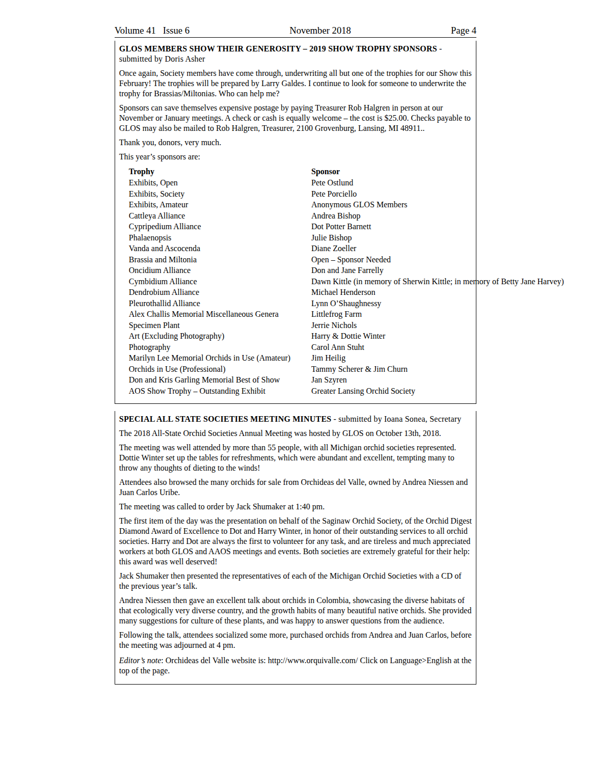Volume 41 Issue 6
November 2018
Page 4
GLOS MEMBERS SHOW THEIR GENEROSITY – 2019 SHOW TROPHY SPONSORS - submitted by Doris Asher
Once again, Society members have come through, underwriting all but one of the trophies for our Show this February! The trophies will be prepared by Larry Galdes. I continue to look for someone to underwrite the trophy for Brassias/Miltonias. Who can help me?
Sponsors can save themselves expensive postage by paying Treasurer Rob Halgren in person at our November or January meetings. A check or cash is equally welcome – the cost is $25.00. Checks payable to GLOS may also be mailed to Rob Halgren, Treasurer, 2100 Grovenburg, Lansing, MI 48911..
Thank you, donors, very much.
This year’s sponsors are:
| Trophy | Sponsor |
| --- | --- |
| Exhibits, Open | Pete Ostlund |
| Exhibits, Society | Pete Porciello |
| Exhibits, Amateur | Anonymous GLOS Members |
| Cattleya Alliance | Andrea Bishop |
| Cypripedium Alliance | Dot Potter Barnett |
| Phalaenopsis | Julie Bishop |
| Vanda and Ascocenda | Diane Zoeller |
| Brassia and Miltonia | Open – Sponsor Needed |
| Oncidium Alliance | Don and Jane Farrelly |
| Cymbidium Alliance | Dawn Kittle (in memory of Sherwin Kittle; in memory of Betty Jane Harvey) |
| Dendrobium Alliance | Michael Henderson |
| Pleurothallid Alliance | Lynn O’Shaughnessy |
| Alex Challis Memorial Miscellaneous Genera | Littlefrog Farm |
| Specimen Plant | Jerrie Nichols |
| Art (Excluding Photography) | Harry & Dottie Winter |
| Photography | Carol Ann Stuht |
| Marilyn Lee Memorial Orchids in Use (Amateur) | Jim Heilig |
| Orchids in Use (Professional) | Tammy Scherer & Jim Churn |
| Don and Kris Garling Memorial Best of Show | Jan Szyren |
| AOS Show Trophy – Outstanding Exhibit | Greater Lansing Orchid Society |
SPECIAL ALL STATE SOCIETIES MEETING MINUTES - submitted by Ioana Sonea, Secretary
The 2018 All-State Orchid Societies Annual Meeting was hosted by GLOS on October 13th, 2018.
The meeting was well attended by more than 55 people, with all Michigan orchid societies represented. Dottie Winter set up the tables for refreshments, which were abundant and excellent, tempting many to throw any thoughts of dieting to the winds!
Attendees also browsed the many orchids for sale from Orchideas del Valle, owned by Andrea Niessen and Juan Carlos Uribe.
The meeting was called to order by Jack Shumaker at 1:40 pm.
The first item of the day was the presentation on behalf of the Saginaw Orchid Society, of the Orchid Digest Diamond Award of Excellence to Dot and Harry Winter, in honor of their outstanding services to all orchid societies. Harry and Dot are always the first to volunteer for any task, and are tireless and much appreciated workers at both GLOS and AAOS meetings and events. Both societies are extremely grateful for their help: this award was well deserved!
Jack Shumaker then presented the representatives of each of the Michigan Orchid Societies with a CD of the previous year’s talk.
Andrea Niessen then gave an excellent talk about orchids in Colombia, showcasing the diverse habitats of that ecologically very diverse country, and the growth habits of many beautiful native orchids. She provided many suggestions for culture of these plants, and was happy to answer questions from the audience.
Following the talk, attendees socialized some more, purchased orchids from Andrea and Juan Carlos, before the meeting was adjourned at 4 pm.
Editor’s note: Orchideas del Valle website is: http://www.orquivalle.com/ Click on Language>English at the top of the page.